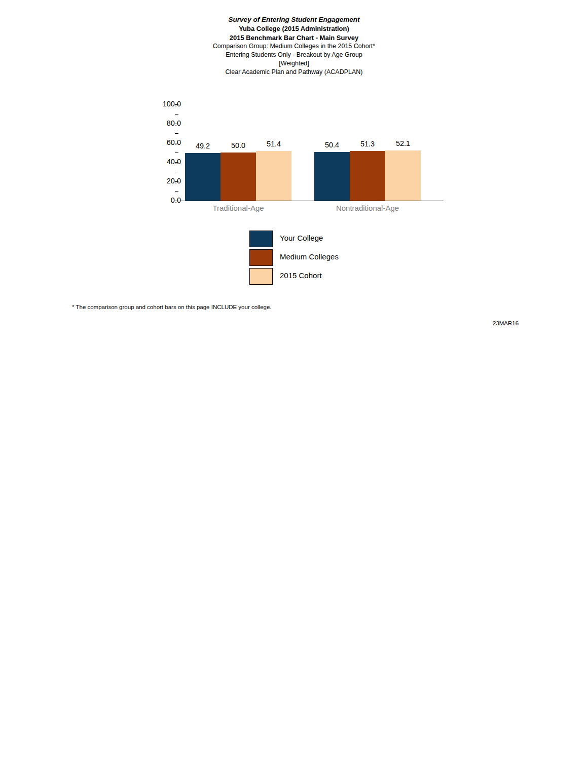Survey of Entering Student Engagement
Yuba College (2015 Administration)
2015 Benchmark Bar Chart - Main Survey
Comparison Group: Medium Colleges in the 2015 Cohort*
Entering Students Only - Breakout by Age Group
[Weighted]
Clear Academic Plan and Pathway (ACADPLAN)
100.0
80.0
60.0
40.0
20.0
0.0
49.2
50.0
51.4
50.4
51.3
52.1
Traditional-Age Nontraditional-Age
Your College
Medium Colleges
2015 Cohort
* The comparison group and cohort bars on this page INCLUDE your college.
23MAR16